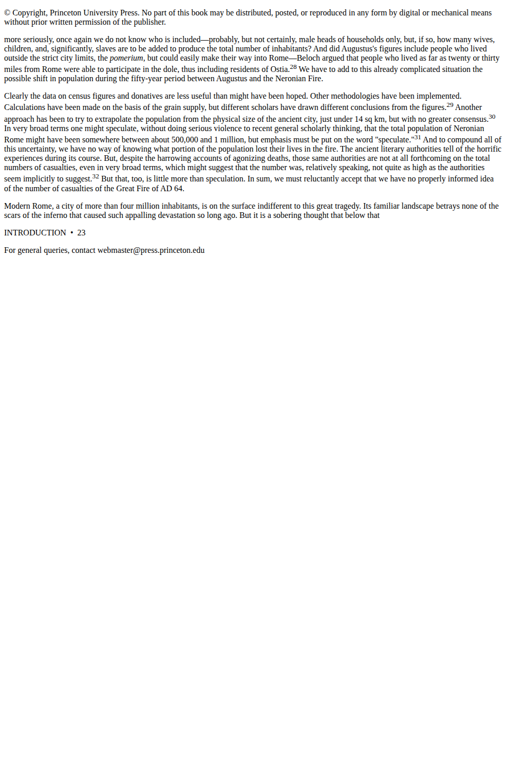© Copyright, Princeton University Press. No part of this book may be distributed, posted, or reproduced in any form by digital or mechanical means without prior written permission of the publisher.
more seriously, once again we do not know who is included—probably, but not certainly, male heads of households only, but, if so, how many wives, children, and, significantly, slaves are to be added to produce the total number of inhabitants? And did Augustus's figures include people who lived outside the strict city limits, the pomerium, but could easily make their way into Rome—Beloch argued that people who lived as far as twenty or thirty miles from Rome were able to participate in the dole, thus including residents of Ostia.28 We have to add to this already complicated situation the possible shift in population during the fifty-year period between Augustus and the Neronian Fire.
Clearly the data on census figures and donatives are less useful than might have been hoped. Other methodologies have been implemented. Calculations have been made on the basis of the grain supply, but different scholars have drawn different conclusions from the figures.29 Another approach has been to try to extrapolate the population from the physical size of the ancient city, just under 14 sq km, but with no greater consensus.30 In very broad terms one might speculate, without doing serious violence to recent general scholarly thinking, that the total population of Neronian Rome might have been somewhere between about 500,000 and 1 million, but emphasis must be put on the word "speculate."31 And to compound all of this uncertainty, we have no way of knowing what portion of the population lost their lives in the fire. The ancient literary authorities tell of the horrific experiences during its course. But, despite the harrowing accounts of agonizing deaths, those same authorities are not at all forthcoming on the total numbers of casualties, even in very broad terms, which might suggest that the number was, relatively speaking, not quite as high as the authorities seem implicitly to suggest.32 But that, too, is little more than speculation. In sum, we must reluctantly accept that we have no properly informed idea of the number of casualties of the Great Fire of AD 64.
Modern Rome, a city of more than four million inhabitants, is on the surface indifferent to this great tragedy. Its familiar landscape betrays none of the scars of the inferno that caused such appalling devastation so long ago. But it is a sobering thought that below that
INTRODUCTION • 23
For general queries, contact webmaster@press.princeton.edu